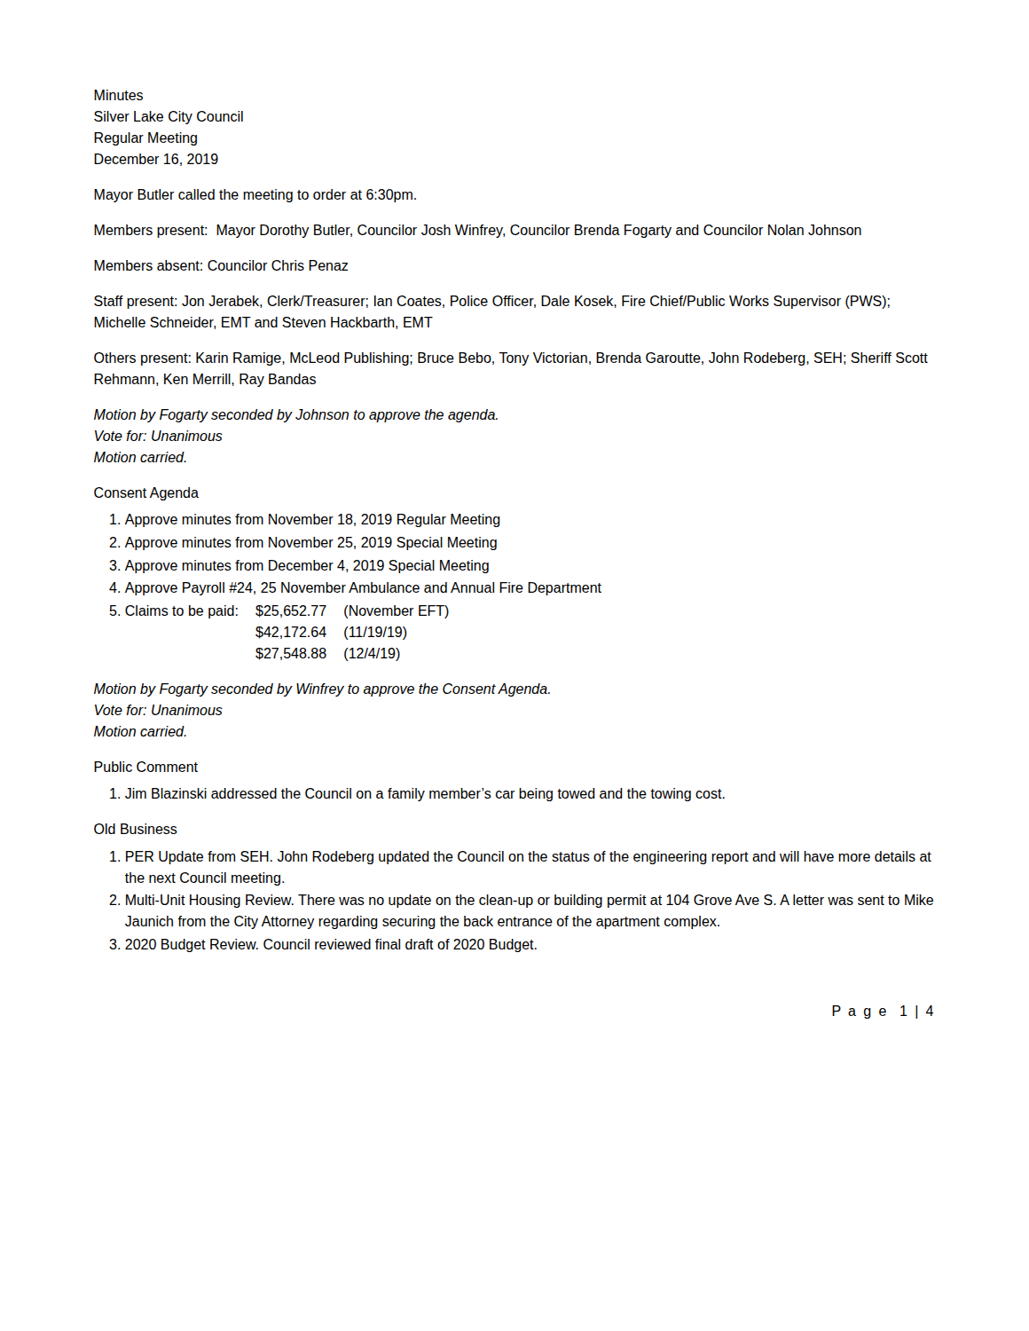Minutes
Silver Lake City Council
Regular Meeting
December 16, 2019
Mayor Butler called the meeting to order at 6:30pm.
Members present: Mayor Dorothy Butler, Councilor Josh Winfrey, Councilor Brenda Fogarty and Councilor Nolan Johnson
Members absent: Councilor Chris Penaz
Staff present: Jon Jerabek, Clerk/Treasurer; Ian Coates, Police Officer, Dale Kosek, Fire Chief/Public Works Supervisor (PWS); Michelle Schneider, EMT and Steven Hackbarth, EMT
Others present: Karin Ramige, McLeod Publishing; Bruce Bebo, Tony Victorian, Brenda Garoutte, John Rodeberg, SEH; Sheriff Scott Rehmann, Ken Merrill, Ray Bandas
Motion by Fogarty seconded by Johnson to approve the agenda.
Vote for: Unanimous
Motion carried.
Consent Agenda
Approve minutes from November 18, 2019 Regular Meeting
Approve minutes from November 25, 2019 Special Meeting
Approve minutes from December 4, 2019 Special Meeting
Approve Payroll #24, 25 November Ambulance and Annual Fire Department
Claims to be paid:$25,652.77(November EFT) $42,172.64(11/19/19) $27,548.88(12/4/19)
Motion by Fogarty seconded by Winfrey to approve the Consent Agenda.
Vote for: Unanimous
Motion carried.
Public Comment
Jim Blazinski addressed the Council on a family member’s car being towed and the towing cost.
Old Business
PER Update from SEH. John Rodeberg updated the Council on the status of the engineering report and will have more details at the next Council meeting.
Multi-Unit Housing Review. There was no update on the clean-up or building permit at 104 Grove Ave S. A letter was sent to Mike Jaunich from the City Attorney regarding securing the back entrance of the apartment complex.
2020 Budget Review. Council reviewed final draft of 2020 Budget.
P a g e 1 | 4